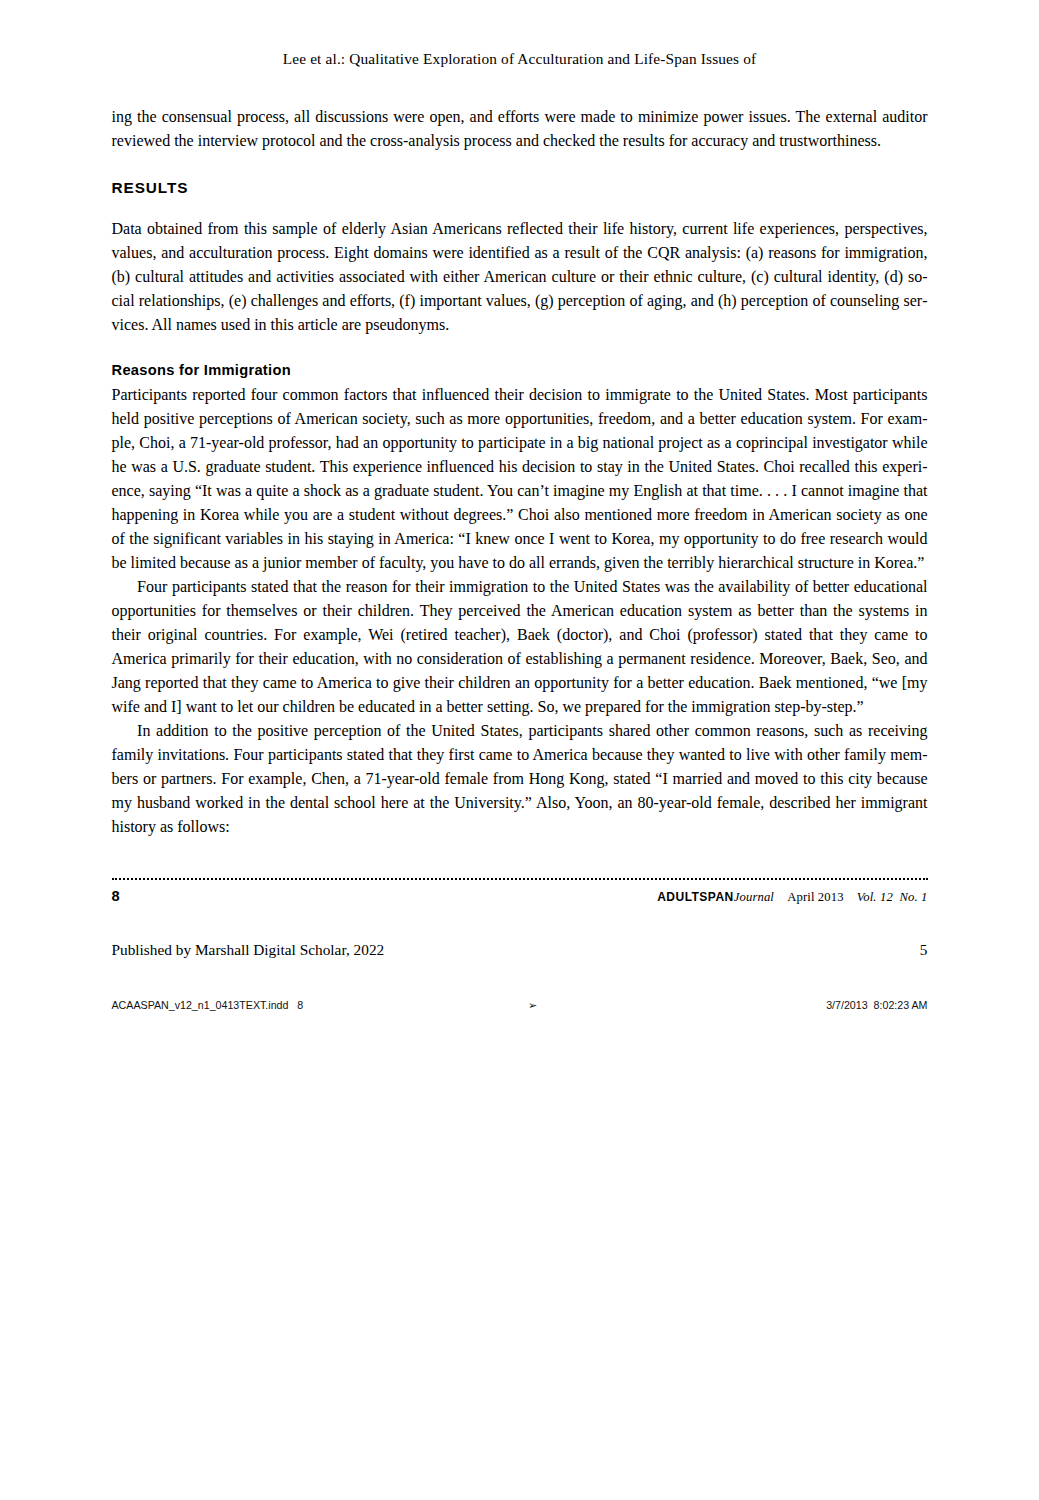Lee et al.: Qualitative Exploration of Acculturation and Life-Span Issues of
ing the consensual process, all discussions were open, and efforts were made to minimize power issues. The external auditor reviewed the interview protocol and the cross-analysis process and checked the results for accuracy and trustworthiness.
RESULTS
Data obtained from this sample of elderly Asian Americans reflected their life history, current life experiences, perspectives, values, and acculturation process. Eight domains were identified as a result of the CQR analysis: (a) reasons for immigration, (b) cultural attitudes and activities associated with either American culture or their ethnic culture, (c) cultural identity, (d) social relationships, (e) challenges and efforts, (f) important values, (g) perception of aging, and (h) perception of counseling services. All names used in this article are pseudonyms.
Reasons for Immigration
Participants reported four common factors that influenced their decision to immigrate to the United States. Most participants held positive perceptions of American society, such as more opportunities, freedom, and a better education system. For example, Choi, a 71-year-old professor, had an opportunity to participate in a big national project as a coprincipal investigator while he was a U.S. graduate student. This experience influenced his decision to stay in the United States. Choi recalled this experience, saying “It was a quite a shock as a graduate student. You can’t imagine my English at that time. . . . I cannot imagine that happening in Korea while you are a student without degrees.” Choi also mentioned more freedom in American society as one of the significant variables in his staying in America: “I knew once I went to Korea, my opportunity to do free research would be limited because as a junior member of faculty, you have to do all errands, given the terribly hierarchical structure in Korea.”
Four participants stated that the reason for their immigration to the United States was the availability of better educational opportunities for themselves or their children. They perceived the American education system as better than the systems in their original countries. For example, Wei (retired teacher), Baek (doctor), and Choi (professor) stated that they came to America primarily for their education, with no consideration of establishing a permanent residence. Moreover, Baek, Seo, and Jang reported that they came to America to give their children an opportunity for a better education. Baek mentioned, “we [my wife and I] want to let our children be educated in a better setting. So, we prepared for the immigration step-by-step.”
In addition to the positive perception of the United States, participants shared other common reasons, such as receiving family invitations. Four participants stated that they first came to America because they wanted to live with other family members or partners. For example, Chen, a 71-year-old female from Hong Kong, stated “I married and moved to this city because my husband worked in the dental school here at the University.” Also, Yoon, an 80-year-old female, described her immigrant history as follows:
8 ADULTSPAN Journal April 2013 Vol. 12 No. 1
Published by Marshall Digital Scholar, 2022 5
ACAASPAN_v12_n1_0413TEXT.indd 8 ➢ 3/7/2013 8:02:23 AM